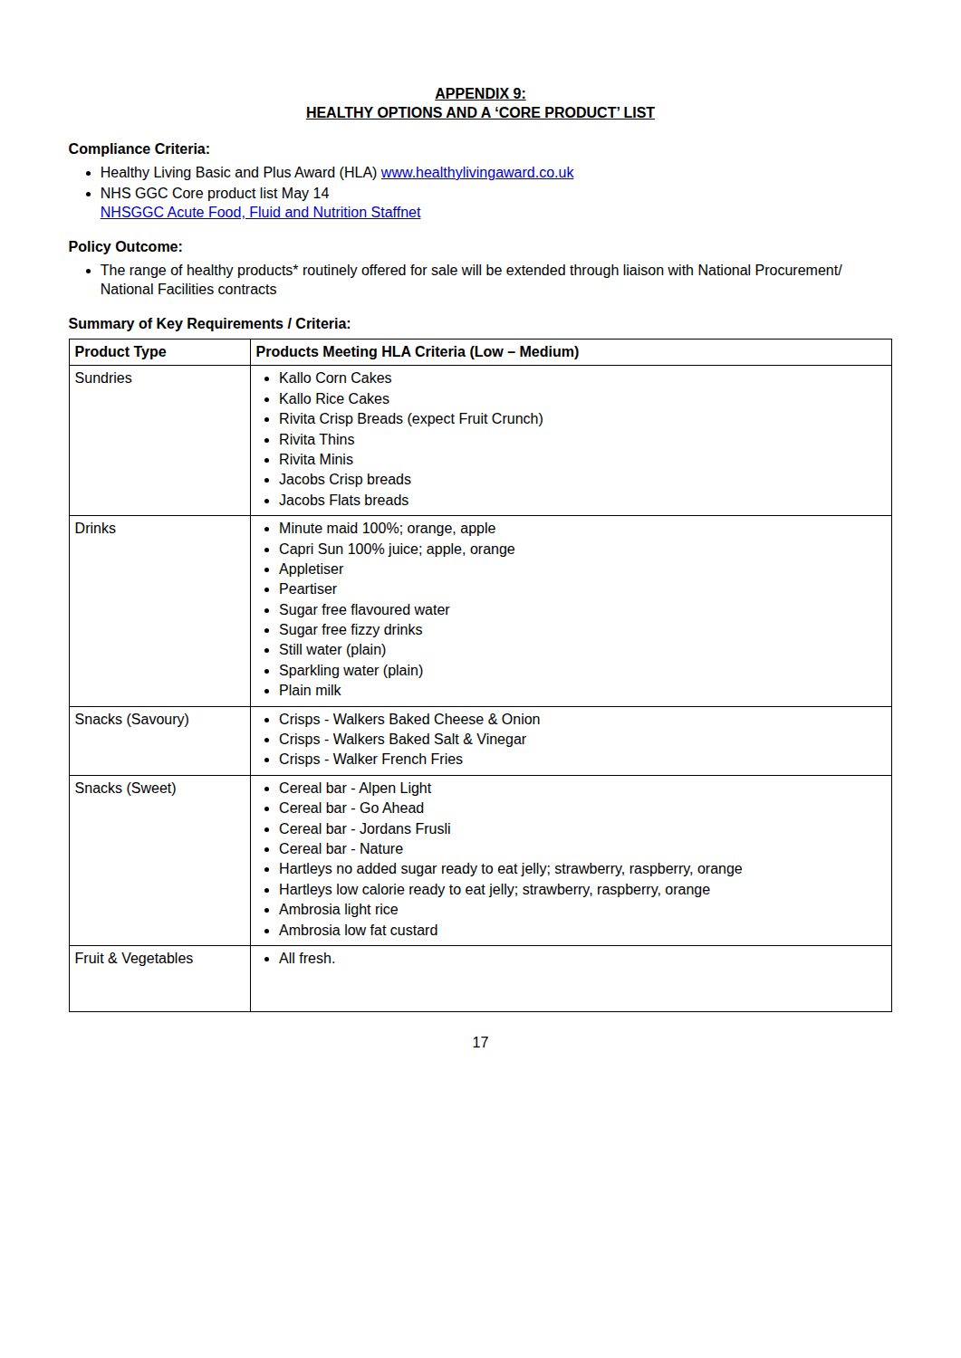APPENDIX 9:
HEALTHY OPTIONS AND A ‘CORE PRODUCT’ LIST
Compliance Criteria:
Healthy Living Basic and Plus Award (HLA) www.healthylivingaward.co.uk
NHS GGC Core product list May 14
NHSGGC Acute Food, Fluid and Nutrition Staffnet
Policy Outcome:
The range of healthy products* routinely offered for sale will be extended through liaison with National Procurement/ National Facilities contracts
Summary of Key Requirements / Criteria:
| Product Type | Products Meeting HLA Criteria (Low – Medium) |
| --- | --- |
| Sundries | Kallo Corn Cakes Kallo Rice Cakes Rivita Crisp Breads (expect Fruit Crunch) Rivita Thins Rivita Minis Jacobs Crisp breads Jacobs Flats breads |
| Drinks | Minute maid 100%; orange, apple Capri Sun 100% juice; apple, orange Appletiser Peartiser Sugar free flavoured water Sugar free fizzy drinks Still water (plain) Sparkling water (plain) Plain milk |
| Snacks (Savoury) | Crisps - Walkers Baked Cheese & Onion Crisps - Walkers Baked Salt & Vinegar Crisps - Walker French Fries |
| Snacks (Sweet) | Cereal bar - Alpen Light Cereal bar - Go Ahead Cereal bar - Jordans Frusli Cereal bar - Nature Hartleys no added sugar ready to eat jelly; strawberry, raspberry, orange Hartleys low calorie ready to eat jelly; strawberry, raspberry, orange Ambrosia light rice Ambrosia low fat custard |
| Fruit & Vegetables | All fresh. |
17